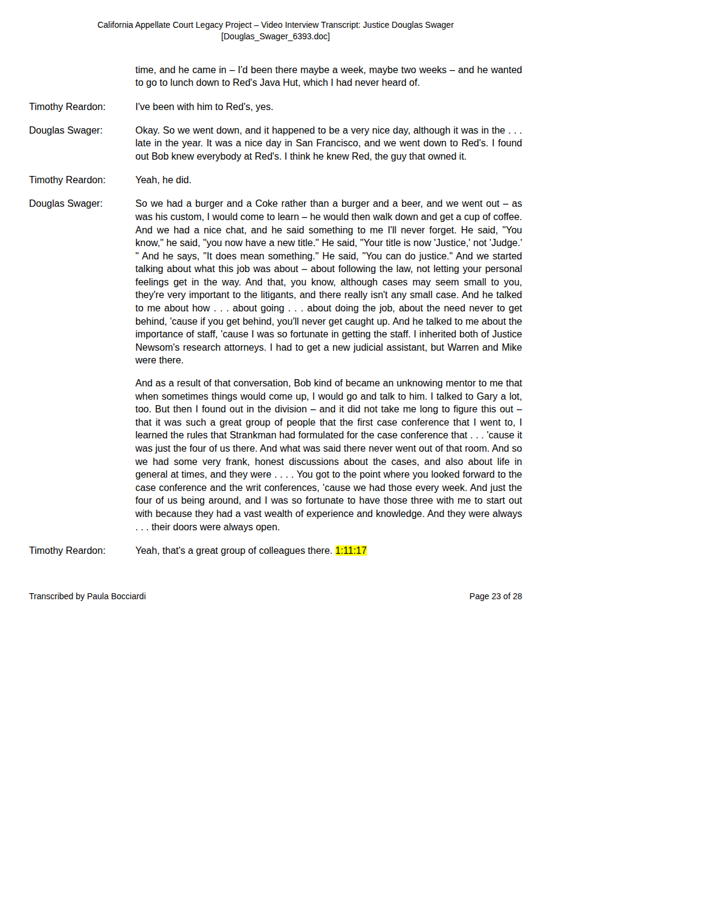California Appellate Court Legacy Project – Video Interview Transcript: Justice Douglas Swager [Douglas_Swager_6393.doc]
time, and he came in – I'd been there maybe a week, maybe two weeks – and he wanted to go to lunch down to Red's Java Hut, which I had never heard of.
Timothy Reardon:
I've been with him to Red's, yes.
Douglas Swager:
Okay. So we went down, and it happened to be a very nice day, although it was in the . . . late in the year. It was a nice day in San Francisco, and we went down to Red's. I found out Bob knew everybody at Red's. I think he knew Red, the guy that owned it.
Timothy Reardon:
Yeah, he did.
Douglas Swager:
So we had a burger and a Coke rather than a burger and a beer, and we went out – as was his custom, I would come to learn – he would then walk down and get a cup of coffee. And we had a nice chat, and he said something to me I'll never forget. He said, "You know," he said, "you now have a new title." He said, "Your title is now 'Justice,' not 'Judge.' " And he says, "It does mean something." He said, "You can do justice." And we started talking about what this job was about – about following the law, not letting your personal feelings get in the way. And that, you know, although cases may seem small to you, they're very important to the litigants, and there really isn't any small case. And he talked to me about how . . . about going . . . about doing the job, about the need never to get behind, 'cause if you get behind, you'll never get caught up. And he talked to me about the importance of staff, 'cause I was so fortunate in getting the staff. I inherited both of Justice Newsom's research attorneys. I had to get a new judicial assistant, but Warren and Mike were there.
And as a result of that conversation, Bob kind of became an unknowing mentor to me that when sometimes things would come up, I would go and talk to him. I talked to Gary a lot, too. But then I found out in the division – and it did not take me long to figure this out – that it was such a great group of people that the first case conference that I went to, I learned the rules that Strankman had formulated for the case conference that . . . 'cause it was just the four of us there. And what was said there never went out of that room. And so we had some very frank, honest discussions about the cases, and also about life in general at times, and they were . . . . You got to the point where you looked forward to the case conference and the writ conferences, 'cause we had those every week. And just the four of us being around, and I was so fortunate to have those three with me to start out with because they had a vast wealth of experience and knowledge. And they were always . . . their doors were always open.
Timothy Reardon:
Yeah, that's a great group of colleagues there. 1:11:17
Transcribed by Paula Bocciardi Page 23 of 28